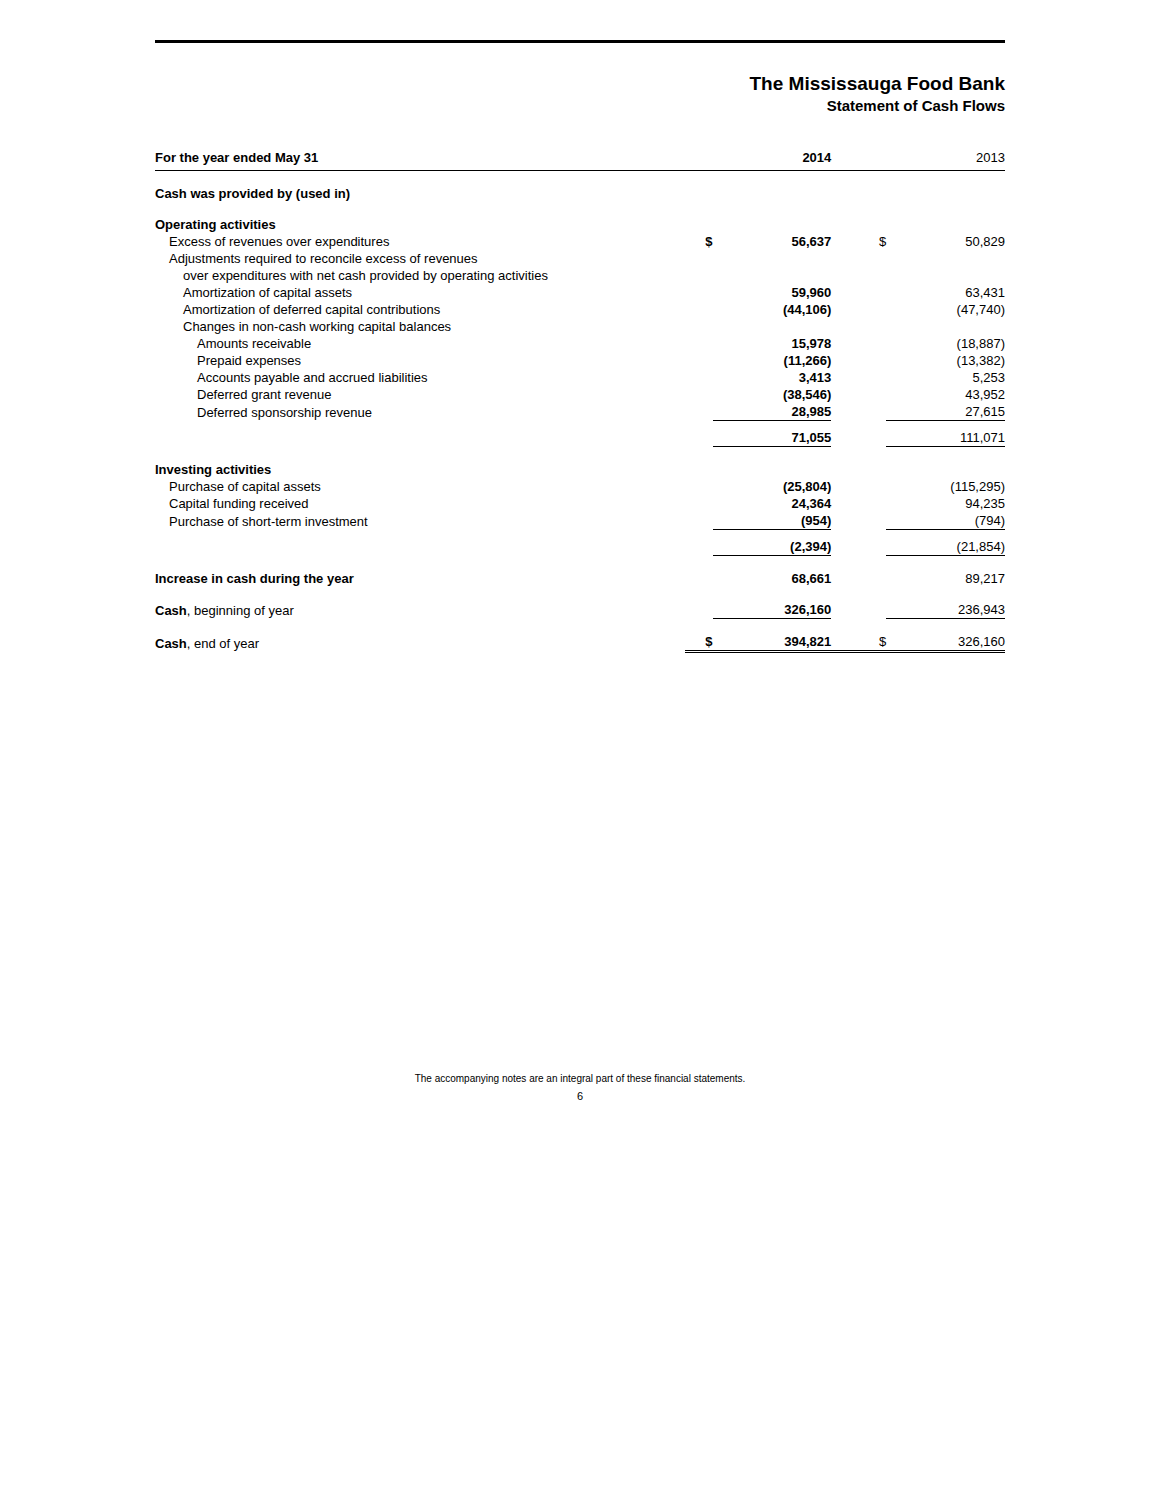The Mississauga Food Bank
Statement of Cash Flows
| For the year ended May 31 | | 2014 | | | 2013 |
| Cash was provided by (used in) | | | | | |
| Operating activities | | | | | |
| Excess of revenues over expenditures | $ | 56,637 | | $ | 50,829 |
| Adjustments required to reconcile excess of revenues | | | | | |
| over expenditures with net cash provided by operating activities | | | | | |
| Amortization of capital assets | | 59,960 | | | 63,431 |
| Amortization of deferred capital contributions | | (44,106) | | | (47,740) |
| Changes in non-cash working capital balances | | | | | |
| Amounts receivable | | 15,978 | | | (18,887) |
| Prepaid expenses | | (11,266) | | | (13,382) |
| Accounts payable and accrued liabilities | | 3,413 | | | 5,253 |
| Deferred grant revenue | | (38,546) | | | 43,952 |
| Deferred sponsorship revenue | | 28,985 | | | 27,615 |
| | | 71,055 | | | 111,071 |
| Investing activities | | | | | |
| Purchase of capital assets | | (25,804) | | | (115,295) |
| Capital funding received | | 24,364 | | | 94,235 |
| Purchase of short-term investment | | (954) | | | (794) |
| | | (2,394) | | | (21,854) |
| Increase in cash during the year | | 68,661 | | | 89,217 |
| Cash , beginning of year | | 326,160 | | | 236,943 |
| Cash , end of year | $ | 394,821 | | $ | 326,160 |
The accompanying notes are an integral part of these financial statements.
6